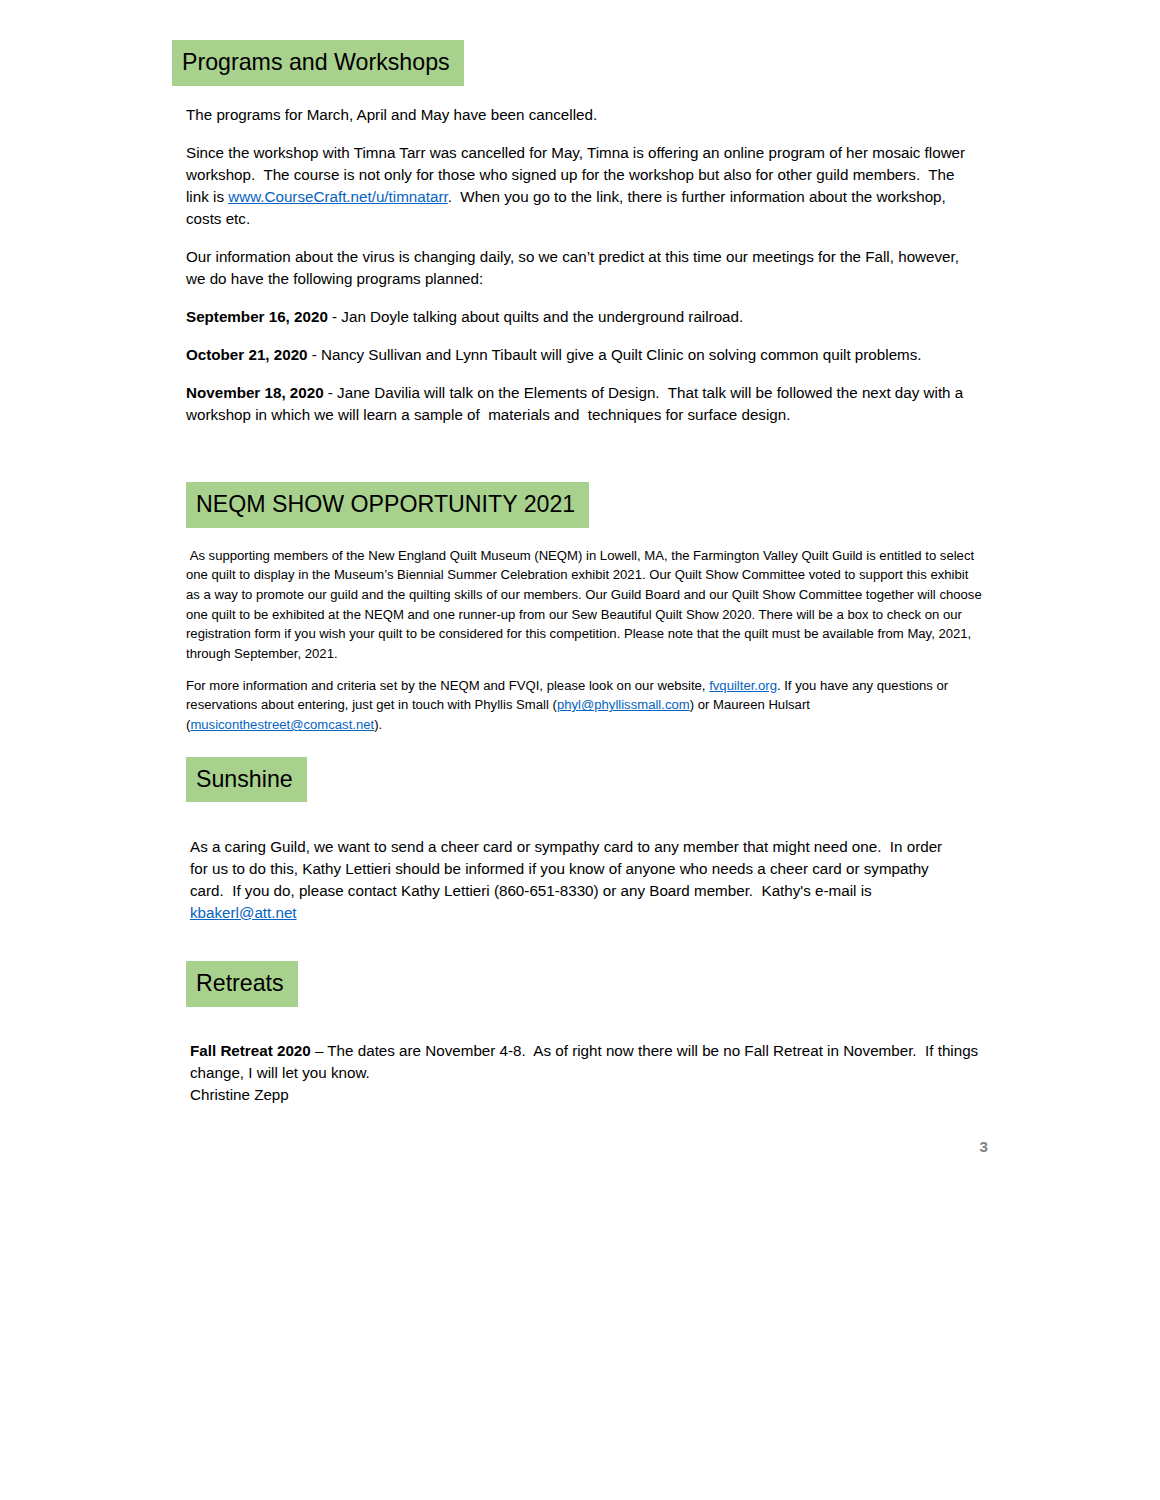Programs and Workshops
The programs for March, April and May have been cancelled.
Since the workshop with Timna Tarr was cancelled for May, Timna is offering an online program of her mosaic flower workshop. The course is not only for those who signed up for the workshop but also for other guild members. The link is www.CourseCraft.net/u/timnatarr. When you go to the link, there is further information about the workshop, costs etc.
Our information about the virus is changing daily, so we can’t predict at this time our meetings for the Fall, however, we do have the following programs planned:
September 16, 2020 - Jan Doyle talking about quilts and the underground railroad.
October 21, 2020 - Nancy Sullivan and Lynn Tibault will give a Quilt Clinic on solving common quilt problems.
November 18, 2020 - Jane Davilia will talk on the Elements of Design. That talk will be followed the next day with a workshop in which we will learn a sample of materials and techniques for surface design.
NEQM SHOW OPPORTUNITY 2021
As supporting members of the New England Quilt Museum (NEQM) in Lowell, MA, the Farmington Valley Quilt Guild is entitled to select one quilt to display in the Museum’s Biennial Summer Celebration exhibit 2021. Our Quilt Show Committee voted to support this exhibit as a way to promote our guild and the quilting skills of our members. Our Guild Board and our Quilt Show Committee together will choose one quilt to be exhibited at the NEQM and one runner-up from our Sew Beautiful Quilt Show 2020. There will be a box to check on our registration form if you wish your quilt to be considered for this competition. Please note that the quilt must be available from May, 2021, through September, 2021.
For more information and criteria set by the NEQM and FVQI, please look on our website, fvquilter.org. If you have any questions or reservations about entering, just get in touch with Phyllis Small (phyl@phyllissmall.com) or Maureen Hulsart (musiconthestreet@comcast.net).
Sunshine
As a caring Guild, we want to send a cheer card or sympathy card to any member that might need one. In order for us to do this, Kathy Lettieri should be informed if you know of anyone who needs a cheer card or sympathy card. If you do, please contact Kathy Lettieri (860-651-8330) or any Board member. Kathy's e-mail is kbakerl@att.net
Retreats
Fall Retreat 2020 – The dates are November 4-8. As of right now there will be no Fall Retreat in November. If things change, I will let you know.
Christine Zepp
3